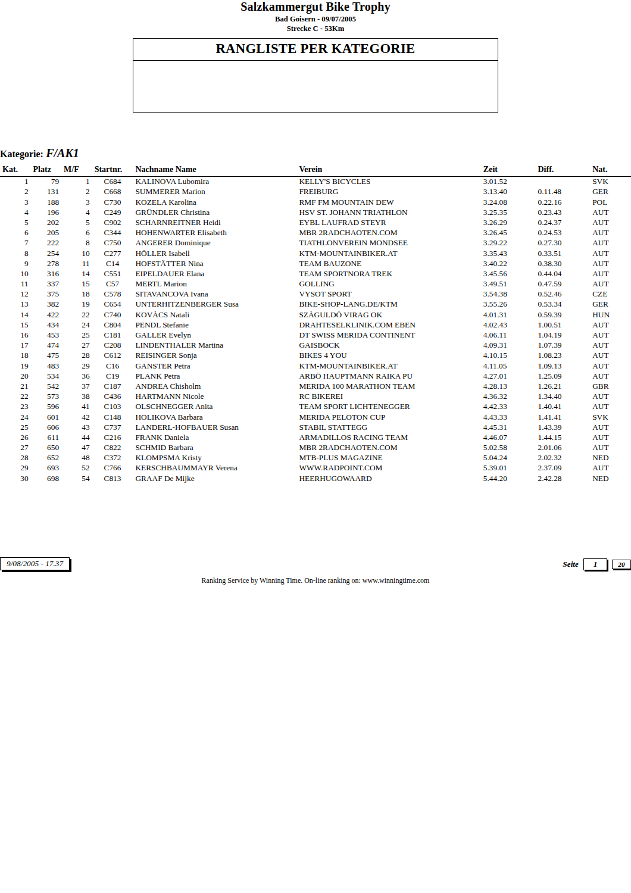Salzkammergut Bike Trophy
Bad Goisern - 09/07/2005
Strecke C - 53Km
RANGLISTE PER KATEGORIE
Kategorie: F/AK1
| Kat. | Platz | M/F | Startnr. | Nachname Name | Verein | Zeit | Diff. | Nat. |
| --- | --- | --- | --- | --- | --- | --- | --- | --- |
| 1 | 79 | 1 | C684 | KALINOVA Lubomira | KELLY'S BICYCLES | 3.01.52 | | SVK |
| 2 | 131 | 2 | C668 | SUMMERER Marion | FREIBURG | 3.13.40 | 0.11.48 | GER |
| 3 | 188 | 3 | C730 | KOZELA Karolina | RMF FM MOUNTAIN DEW | 3.24.08 | 0.22.16 | POL |
| 4 | 196 | 4 | C249 | GRÜNDLER Christina | HSV ST. JOHANN TRIATHLON | 3.25.35 | 0.23.43 | AUT |
| 5 | 202 | 5 | C902 | SCHARNREITNER Heidi | EYBL LAUFRAD STEYR | 3.26.29 | 0.24.37 | AUT |
| 6 | 205 | 6 | C344 | HOHENWARTER Elisabeth | MBR 2RADCHAOTEN.COM | 3.26.45 | 0.24.53 | AUT |
| 7 | 222 | 8 | C750 | ANGERER Dominique | TIATHLONVEREIN MONDSEE | 3.29.22 | 0.27.30 | AUT |
| 8 | 254 | 10 | C277 | HÖLLER Isabell | KTM-MOUNTAINBIKER.AT | 3.35.43 | 0.33.51 | AUT |
| 9 | 278 | 11 | C14 | HOFSTÄTTER Nina | TEAM BAUZONE | 3.40.22 | 0.38.30 | AUT |
| 10 | 316 | 14 | C551 | EIPELDAUER Elana | TEAM SPORTNORA TREK | 3.45.56 | 0.44.04 | AUT |
| 11 | 337 | 15 | C57 | MERTL Marion | GOLLING | 3.49.51 | 0.47.59 | AUT |
| 12 | 375 | 18 | C578 | SITAVANCOVA Ivana | VYSOT SPORT | 3.54.38 | 0.52.46 | CZE |
| 13 | 382 | 19 | C654 | UNTERHITZENBERGER Susa | BIKE-SHOP-LANG.DE/KTM | 3.55.26 | 0.53.34 | GER |
| 14 | 422 | 22 | C740 | KOVÀCS Natali | SZÀGULDÒ VIRAG OK | 4.01.31 | 0.59.39 | HUN |
| 15 | 434 | 24 | C804 | PENDL Stefanie | DRAHTESELKLINIK.COM EBEN | 4.02.43 | 1.00.51 | AUT |
| 16 | 453 | 25 | C181 | GALLER Evelyn | DT SWISS MERIDA CONTINENT | 4.06.11 | 1.04.19 | AUT |
| 17 | 474 | 27 | C208 | LINDENTHALER Martina | GAISBOCK | 4.09.31 | 1.07.39 | AUT |
| 18 | 475 | 28 | C612 | REISINGER Sonja | BIKES 4 YOU | 4.10.15 | 1.08.23 | AUT |
| 19 | 483 | 29 | C16 | GANSTER Petra | KTM-MOUNTAINBIKER.AT | 4.11.05 | 1.09.13 | AUT |
| 20 | 534 | 36 | C19 | PLANK Petra | ARBÖ HAUPTMANN RAIKA PU | 4.27.01 | 1.25.09 | AUT |
| 21 | 542 | 37 | C187 | ANDREA Chisholm | MERIDA 100 MARATHON TEAM | 4.28.13 | 1.26.21 | GBR |
| 22 | 573 | 38 | C436 | HARTMANN Nicole | RC BIKEREI | 4.36.32 | 1.34.40 | AUT |
| 23 | 596 | 41 | C103 | OLSCHNEGGER Anita | TEAM SPORT LICHTENEGGER | 4.42.33 | 1.40.41 | AUT |
| 24 | 601 | 42 | C148 | HOLIKOVA Barbara | MERIDA PELOTON CUP | 4.43.33 | 1.41.41 | SVK |
| 25 | 606 | 43 | C737 | LANDERL-HOFBAUER Susan | STABIL STATTEGG | 4.45.31 | 1.43.39 | AUT |
| 26 | 611 | 44 | C216 | FRANK Daniela | ARMADILLOS RACING TEAM | 4.46.07 | 1.44.15 | AUT |
| 27 | 650 | 47 | C822 | SCHMID Barbara | MBR 2RADCHAOTEN.COM | 5.02.58 | 2.01.06 | AUT |
| 28 | 652 | 48 | C372 | KLOMPSMA Kristy | MTB-PLUS MAGAZINE | 5.04.24 | 2.02.32 | NED |
| 29 | 693 | 52 | C766 | KERSCHBAUMMAYR Verena | WWW.RADPOINT.COM | 5.39.01 | 2.37.09 | AUT |
| 30 | 698 | 54 | C813 | GRAAF De Mijke | HEERHUGOWAARD | 5.44.20 | 2.42.28 | NED |
9/08/2005 - 17.37
Seite 1 20
Ranking Service by Winning Time. On-line ranking on: www.winningtime.com